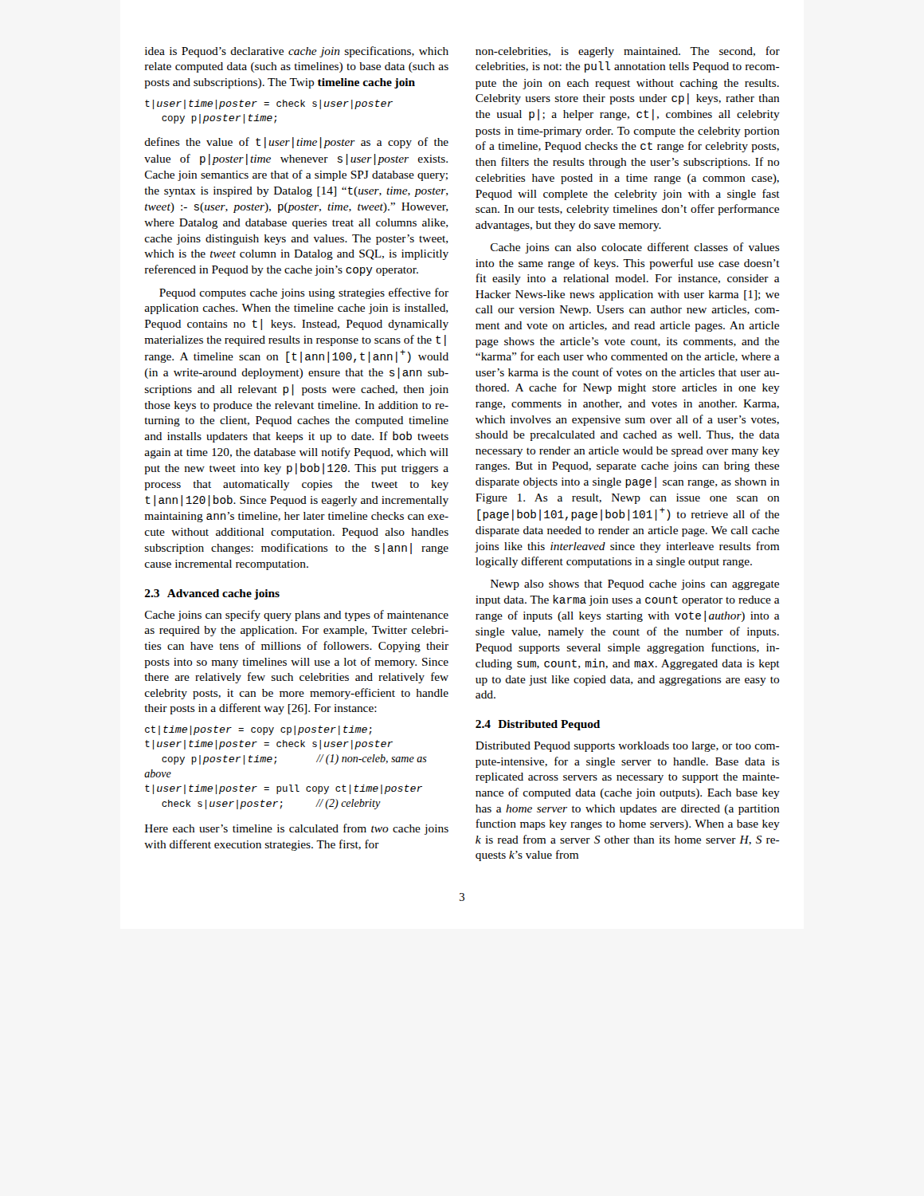idea is Pequod’s declarative cache join specifications, which relate computed data (such as timelines) to base data (such as posts and subscriptions). The Twip timeline cache join
t|user|time|poster = check s|user|poster
copy p|poster|time;
defines the value of t|user|time|poster as a copy of the value of p|poster|time whenever s|user|poster exists. Cache join semantics are that of a simple SPJ database query; the syntax is inspired by Datalog [14] “t(user, time, poster, tweet) :- s(user, poster), p(poster, time, tweet).” However, where Datalog and database queries treat all columns alike, cache joins distinguish keys and values. The poster’s tweet, which is the tweet column in Datalog and SQL, is implicitly referenced in Pequod by the cache join’s copy operator.
Pequod computes cache joins using strategies effective for application caches. When the timeline cache join is installed, Pequod contains no t| keys. Instead, Pequod dynamically materializes the required results in response to scans of the t| range. A timeline scan on [t|ann|100,t|ann|+) would (in a write-around deployment) ensure that the s|ann subscriptions and all relevant p| posts were cached, then join those keys to produce the relevant timeline. In addition to returning to the client, Pequod caches the computed timeline and installs updaters that keeps it up to date. If bob tweets again at time 120, the database will notify Pequod, which will put the new tweet into key p|bob|120. This put triggers a process that automatically copies the tweet to key t|ann|120|bob. Since Pequod is eagerly and incrementally maintaining ann’s timeline, her later timeline checks can execute without additional computation. Pequod also handles subscription changes: modifications to the s|ann| range cause incremental recomputation.
2.3 Advanced cache joins
Cache joins can specify query plans and types of maintenance as required by the application. For example, Twitter celebrities can have tens of millions of followers. Copying their posts into so many timelines will use a lot of memory. Since there are relatively few such celebrities and relatively few celebrity posts, it can be more memory-efficient to handle their posts in a different way [26]. For instance:
ct|time|poster = copy cp|poster|time;
t|user|time|poster = check s|user|poster
copy p|poster|time; // (1) non-celeb, same as above
t|user|time|poster = pull copy ct|time|poster
check s|user|poster; // (2) celebrity
Here each user’s timeline is calculated from two cache joins with different execution strategies. The first, for
non-celebrities, is eagerly maintained. The second, for celebrities, is not: the pull annotation tells Pequod to recompute the join on each request without caching the results. Celebrity users store their posts under cp| keys, rather than the usual p|; a helper range, ct|, combines all celebrity posts in time-primary order. To compute the celebrity portion of a timeline, Pequod checks the ct range for celebrity posts, then filters the results through the user’s subscriptions. If no celebrities have posted in a time range (a common case), Pequod will complete the celebrity join with a single fast scan. In our tests, celebrity timelines don’t offer performance advantages, but they do save memory.
Cache joins can also colocate different classes of values into the same range of keys. This powerful use case doesn’t fit easily into a relational model. For instance, consider a Hacker News-like news application with user karma [1]; we call our version Newp. Users can author new articles, comment and vote on articles, and read article pages. An article page shows the article’s vote count, its comments, and the “karma” for each user who commented on the article, where a user’s karma is the count of votes on the articles that user authored. A cache for Newp might store articles in one key range, comments in another, and votes in another. Karma, which involves an expensive sum over all of a user’s votes, should be precalculated and cached as well. Thus, the data necessary to render an article would be spread over many key ranges. But in Pequod, separate cache joins can bring these disparate objects into a single page| scan range, as shown in Figure 1. As a result, Newp can issue one scan on [page|bob|101,page|bob|101|+) to retrieve all of the disparate data needed to render an article page. We call cache joins like this interleaved since they interleave results from logically different computations in a single output range.
Newp also shows that Pequod cache joins can aggregate input data. The karma join uses a count operator to reduce a range of inputs (all keys starting with vote|author) into a single value, namely the count of the number of inputs. Pequod supports several simple aggregation functions, including sum, count, min, and max. Aggregated data is kept up to date just like copied data, and aggregations are easy to add.
2.4 Distributed Pequod
Distributed Pequod supports workloads too large, or too compute-intensive, for a single server to handle. Base data is replicated across servers as necessary to support the maintenance of computed data (cache join outputs). Each base key has a home server to which updates are directed (a partition function maps key ranges to home servers). When a base key k is read from a server S other than its home server H, S requests k’s value from
3